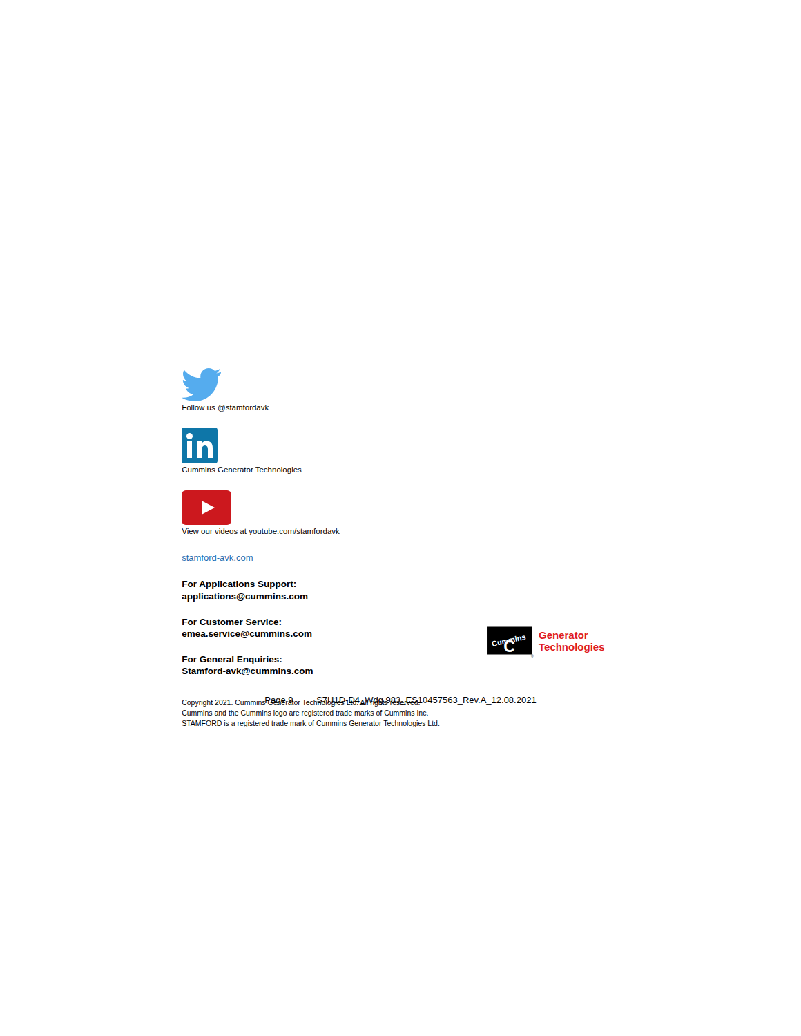Follow us @stamfordavk
Cummins Generator Technologies
View our videos at youtube.com/stamfordavk
stamford-avk.com
For Applications Support: applications@cummins.com
For Customer Service: emea.service@cummins.com
For General Enquiries: Stamford-avk@cummins.com
Copyright 2021. Cummins Generator Technologies Ltd. All rights reserved.
Cummins and the Cummins logo are registered trade marks of Cummins Inc.
STAMFORD is a registered trade mark of Cummins Generator Technologies Ltd.
Page 9 S7H1D-D4_Wdg.983_ES10457563_Rev.A_12.08.2021